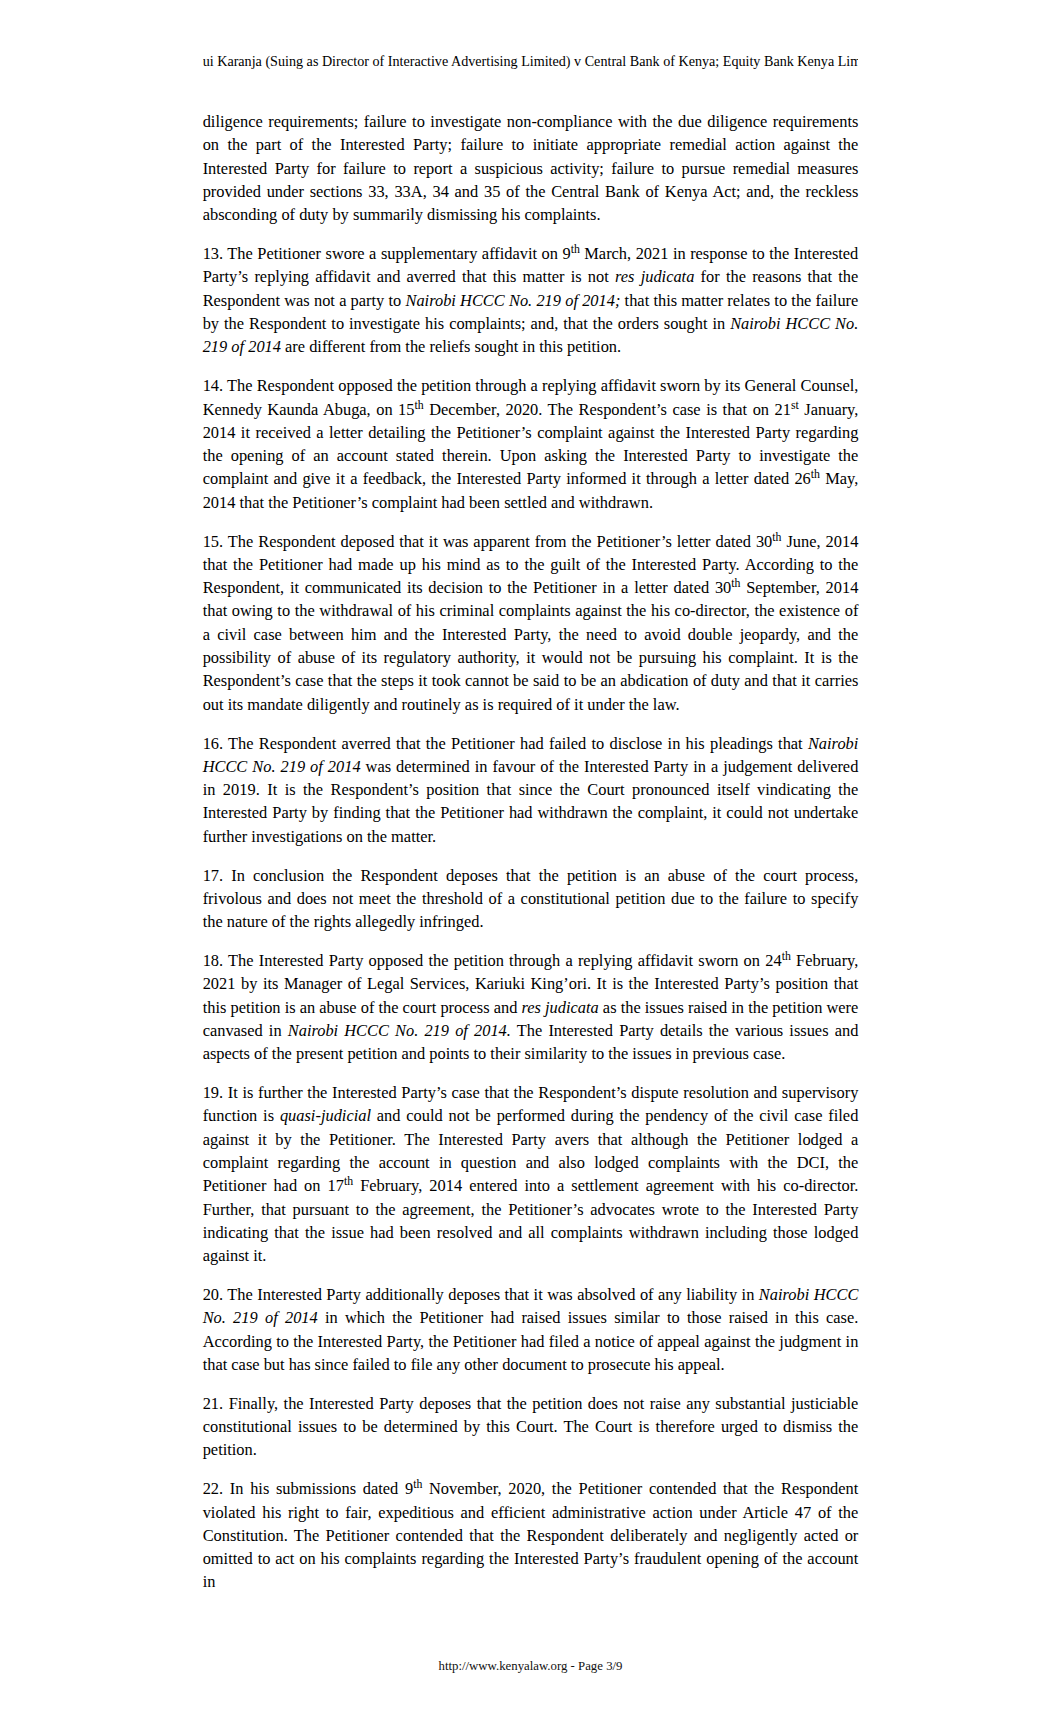ui Karanja (Suing as Director of Interactive Advertising Limited) v Central Bank of Kenya; Equity Bank Kenya Limited (Interested Party)
diligence requirements; failure to investigate non-compliance with the due diligence requirements on the part of the Interested Party; failure to initiate appropriate remedial action against the Interested Party for failure to report a suspicious activity; failure to pursue remedial measures provided under sections 33, 33A, 34 and 35 of the Central Bank of Kenya Act; and, the reckless absconding of duty by summarily dismissing his complaints.
13. The Petitioner swore a supplementary affidavit on 9th March, 2021 in response to the Interested Party’s replying affidavit and averred that this matter is not res judicata for the reasons that the Respondent was not a party to Nairobi HCCC No. 219 of 2014; that this matter relates to the failure by the Respondent to investigate his complaints; and, that the orders sought in Nairobi HCCC No. 219 of 2014 are different from the reliefs sought in this petition.
14. The Respondent opposed the petition through a replying affidavit sworn by its General Counsel, Kennedy Kaunda Abuga, on 15th December, 2020. The Respondent’s case is that on 21st January, 2014 it received a letter detailing the Petitioner’s complaint against the Interested Party regarding the opening of an account stated therein. Upon asking the Interested Party to investigate the complaint and give it a feedback, the Interested Party informed it through a letter dated 26th May, 2014 that the Petitioner’s complaint had been settled and withdrawn.
15. The Respondent deposed that it was apparent from the Petitioner’s letter dated 30th June, 2014 that the Petitioner had made up his mind as to the guilt of the Interested Party. According to the Respondent, it communicated its decision to the Petitioner in a letter dated 30th September, 2014 that owing to the withdrawal of his criminal complaints against the his co-director, the existence of a civil case between him and the Interested Party, the need to avoid double jeopardy, and the possibility of abuse of its regulatory authority, it would not be pursuing his complaint. It is the Respondent’s case that the steps it took cannot be said to be an abdication of duty and that it carries out its mandate diligently and routinely as is required of it under the law.
16. The Respondent averred that the Petitioner had failed to disclose in his pleadings that Nairobi HCCC No. 219 of 2014 was determined in favour of the Interested Party in a judgement delivered in 2019. It is the Respondent’s position that since the Court pronounced itself vindicating the Interested Party by finding that the Petitioner had withdrawn the complaint, it could not undertake further investigations on the matter.
17. In conclusion the Respondent deposes that the petition is an abuse of the court process, frivolous and does not meet the threshold of a constitutional petition due to the failure to specify the nature of the rights allegedly infringed.
18. The Interested Party opposed the petition through a replying affidavit sworn on 24th February, 2021 by its Manager of Legal Services, Kariuki King’ori. It is the Interested Party’s position that this petition is an abuse of the court process and res judicata as the issues raised in the petition were canvased in Nairobi HCCC No. 219 of 2014. The Interested Party details the various issues and aspects of the present petition and points to their similarity to the issues in previous case.
19. It is further the Interested Party’s case that the Respondent’s dispute resolution and supervisory function is quasi-judicial and could not be performed during the pendency of the civil case filed against it by the Petitioner. The Interested Party avers that although the Petitioner lodged a complaint regarding the account in question and also lodged complaints with the DCI, the Petitioner had on 17th February, 2014 entered into a settlement agreement with his co-director. Further, that pursuant to the agreement, the Petitioner’s advocates wrote to the Interested Party indicating that the issue had been resolved and all complaints withdrawn including those lodged against it.
20. The Interested Party additionally deposes that it was absolved of any liability in Nairobi HCCC No. 219 of 2014 in which the Petitioner had raised issues similar to those raised in this case. According to the Interested Party, the Petitioner had filed a notice of appeal against the judgment in that case but has since failed to file any other document to prosecute his appeal.
21. Finally, the Interested Party deposes that the petition does not raise any substantial justiciable constitutional issues to be determined by this Court. The Court is therefore urged to dismiss the petition.
22. In his submissions dated 9th November, 2020, the Petitioner contended that the Respondent violated his right to fair, expeditious and efficient administrative action under Article 47 of the Constitution. The Petitioner contended that the Respondent deliberately and negligently acted or omitted to act on his complaints regarding the Interested Party’s fraudulent opening of the account in
http://www.kenyalaw.org - Page 3/9